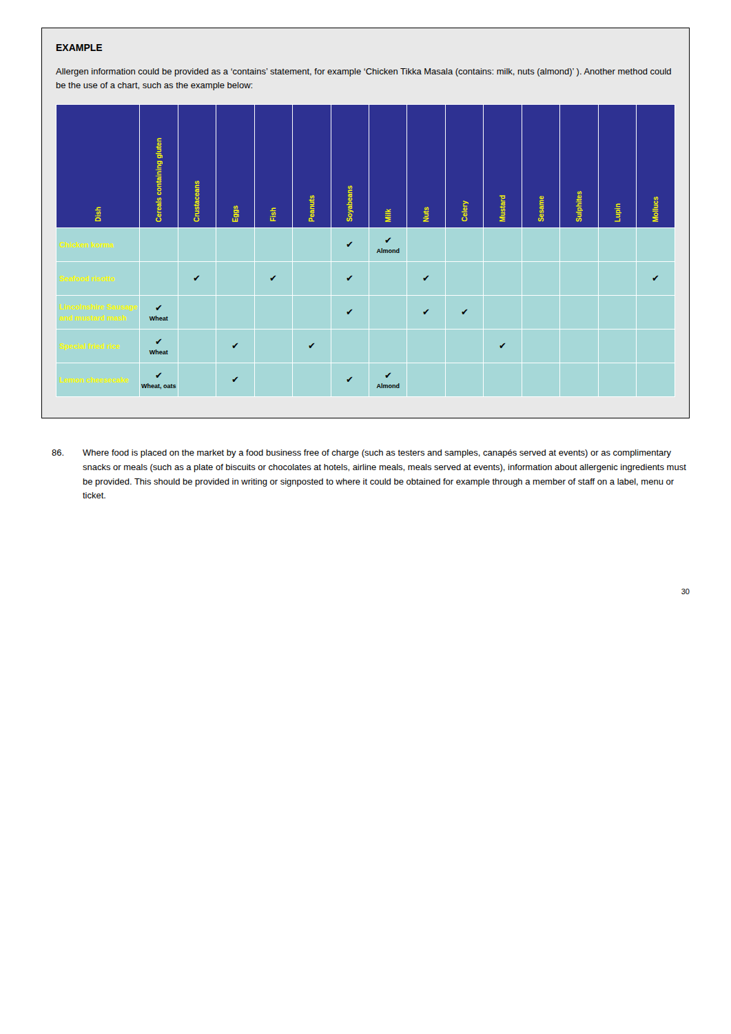EXAMPLE
Allergen information could be provided as a ‘contains’ statement, for example ‘Chicken Tikka Masala (contains: milk, nuts (almond)’ ). Another method could be the use of a chart, such as the example below:
| Dish | Cereals containing gluten | Crustaceans | Eggs | Fish | Peanuts | Soyabeans | Milk | Nuts | Celery | Mustard | Sesame | Sulphites | Lupin | Mollucs |
| --- | --- | --- | --- | --- | --- | --- | --- | --- | --- | --- | --- | --- | --- | --- |
| Chicken korma | | | | | | ✔ | ✔ Almond | | | | | | | |
| Seafood risotto | | ✔ | | ✔ | | ✔ | | ✔ | | | | | | ✔ |
| Lincolnshire Sausage and mustard mash | ✔ Wheat | | | | | ✔ | | ✔ | ✔ | | | | | |
| Special fried rice | ✔ Wheat | | ✔ | | ✔ | | | | | ✔ | | | | |
| Lemon cheesecake | ✔ Wheat, oats | | ✔ | | | ✔ | ✔ Almond | | | | | | | |
86. Where food is placed on the market by a food business free of charge (such as testers and samples, canapés served at events) or as complimentary snacks or meals (such as a plate of biscuits or chocolates at hotels, airline meals, meals served at events), information about allergenic ingredients must be provided. This should be provided in writing or signposted to where it could be obtained for example through a member of staff on a label, menu or ticket.
30